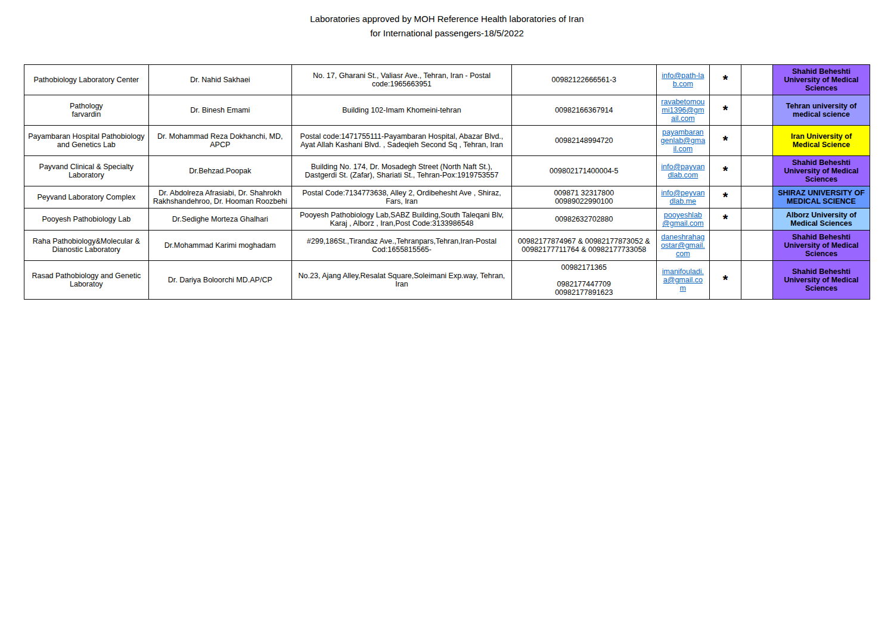Laboratories approved by MOH Reference Health laboratories of Iran
for International passengers-18/5/2022
| Pathobiology Laboratory Center | Dr. Nahid Sakhaei | No. 17, Gharani St., Valiasr Ave., Tehran, Iran - Postal code:1965663951 | 00982122666561-3 | info@path-lab.com | * | | Shahid Beheshti University of Medical Sciences |
| Pathology farvardin | Dr. Binesh Emami | Building 102-Imam Khomeini-tehran | 00982166367914 | ravabetomoumi1396@gmail.com | * | | Tehran university of medical science |
| Payambaran Hospital Pathobiology and Genetics Lab | Dr. Mohammad Reza Dokhanchi, MD, APCP | Postal code:1471755111-Payambaran Hospital, Abazar Blvd., Ayat Allah Kashani Blvd. , Sadeqieh Second Sq , Tehran, Iran | 00982148994720 | payambarangenlab@gmail.com | * | | Iran University of Medical Science |
| Payvand Clinical & Specialty Laboratory | Dr.Behzad.Poopak | Building No. 174, Dr. Mosadegh Street (North Naft St.), Dastgerdi St. (Zafar), Shariati St., Tehran-Pox:1919753557 | 009802171400004-5 | info@payvandlab.com | * | | Shahid Beheshti University of Medical Sciences |
| Peyvand Laboratory Complex | Dr. Abdolreza Afrasiabi, Dr. Shahrokh Rakhshandehroo, Dr. Hooman Roozbehi | Postal Code:7134773638, Alley 2, Ordibehesht Ave , Shiraz, Fars, Iran | 009871 32317800 00989022990100 | info@peyvandlab.me | * | | SHIRAZ UNIVERSITY OF MEDICAL SCIENCE |
| Pooyesh Pathobiology Lab | Dr.Sedighe Morteza Ghalhari | Pooyesh Pathobiology Lab,SABZ Building,South Taleqani Blv, Karaj , Alborz , Iran,Post Code:3133986548 | 00982632702880 | pooyeshlab@gmail.com | * | | Alborz University of Medical Sciences |
| Raha Pathobiology&Molecular & Dianostic Laboratory | Dr.Mohammad Karimi moghadam | #299,186St.,Tirandaz Ave.,Tehranpars,Tehran,Iran-Postal Cod:1655815565- | 00982177874967 & 00982177873052 & 00982177711764 & 00982177733058 | daneshrahagostar@gmail.com | | | Shahid Beheshti University of Medical Sciences |
| Rasad Pathobiology and Genetic Laboratoy | Dr. Dariya Boloorchi MD.AP/CP | No.23, Ajang Alley,Resalat Square,Soleimani Exp.way, Tehran, Iran | 00982171365 0982177447709 00982177891623 | imanifouladi.a@gmail.com | * | | Shahid Beheshti University of Medical Sciences |